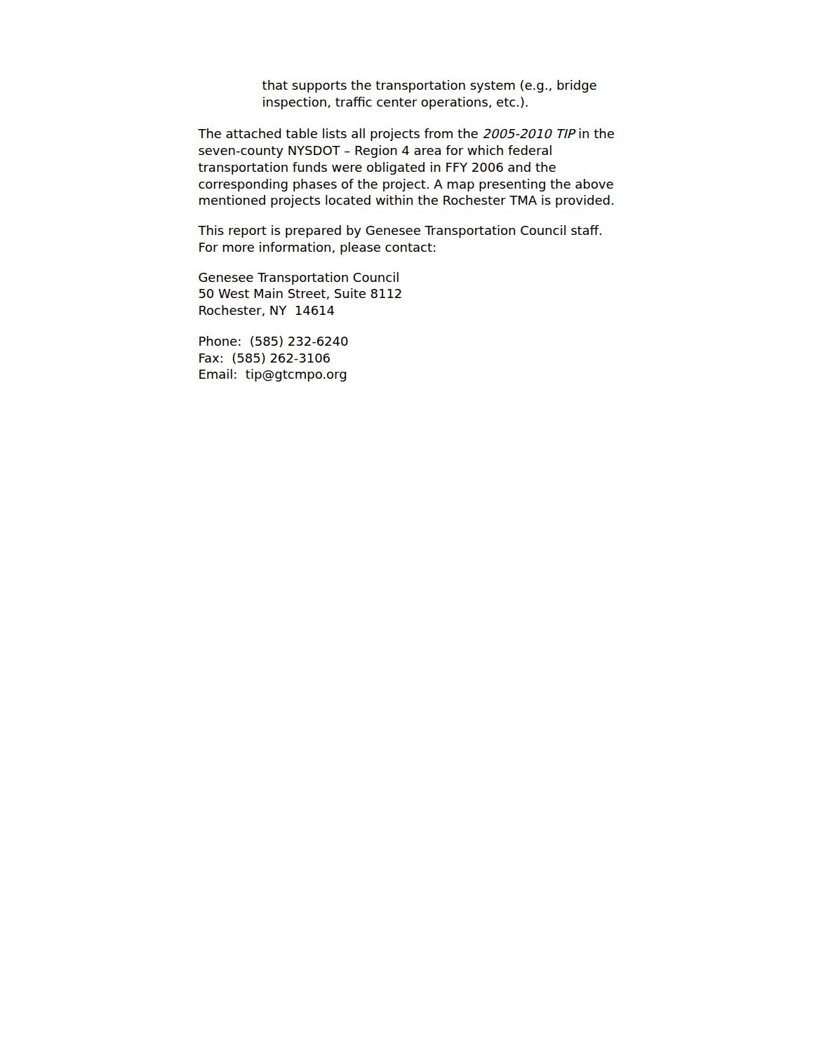that supports the transportation system (e.g., bridge inspection, traffic center operations, etc.).
The attached table lists all projects from the 2005-2010 TIP in the seven-county NYSDOT – Region 4 area for which federal transportation funds were obligated in FFY 2006 and the corresponding phases of the project. A map presenting the above mentioned projects located within the Rochester TMA is provided.
This report is prepared by Genesee Transportation Council staff. For more information, please contact:
Genesee Transportation Council
50 West Main Street, Suite 8112
Rochester, NY 14614
Phone: (585) 232-6240
Fax: (585) 262-3106
Email: tip@gtcmpo.org